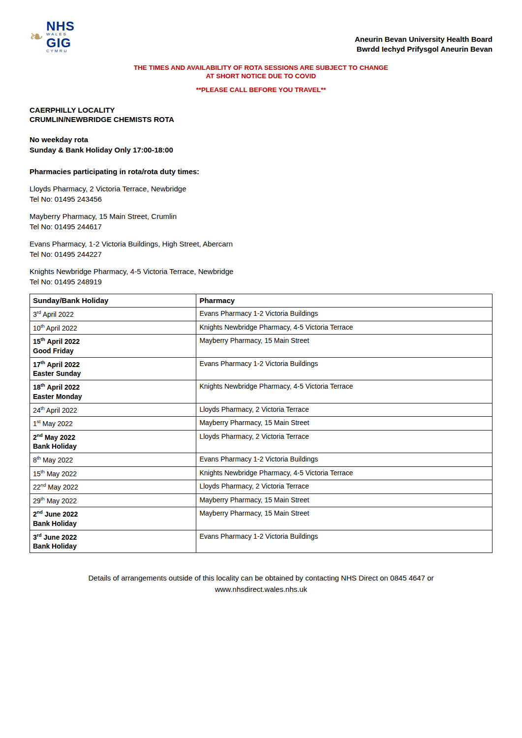❧
NHS
WALES
GIG
CYMRU
Aneurin Bevan University Health Board
Bwrdd Iechyd Prifysgol Aneurin Bevan
THE TIMES AND AVAILABILITY OF ROTA SESSIONS ARE SUBJECT TO CHANGE
AT SHORT NOTICE DUE TO COVID
**PLEASE CALL BEFORE YOU TRAVEL**
CAERPHILLY LOCALITY
CRUMLIN/NEWBRIDGE CHEMISTS ROTA
No weekday rota
Sunday & Bank Holiday Only 17:00-18:00
Pharmacies participating in rota/rota duty times:
Lloyds Pharmacy, 2 Victoria Terrace, Newbridge
Tel No: 01495 243456
Mayberry Pharmacy, 15 Main Street, Crumlin
Tel No: 01495 244617
Evans Pharmacy, 1-2 Victoria Buildings, High Street, Abercarn
Tel No: 01495 244227
Knights Newbridge Pharmacy, 4-5 Victoria Terrace, Newbridge
Tel No: 01495 248919
| Sunday/Bank Holiday | Pharmacy |
| --- | --- |
| 3 rd April 2022 | Evans Pharmacy 1-2 Victoria Buildings |
| 10 th April 2022 | Knights Newbridge Pharmacy, 4-5 Victoria Terrace |
| 15 th April 2022 Good Friday | Mayberry Pharmacy, 15 Main Street |
| 17 th April 2022 Easter Sunday | Evans Pharmacy 1-2 Victoria Buildings |
| 18 th April 2022 Easter Monday | Knights Newbridge Pharmacy, 4-5 Victoria Terrace |
| 24 th April 2022 | Lloyds Pharmacy, 2 Victoria Terrace |
| 1 st May 2022 | Mayberry Pharmacy, 15 Main Street |
| 2 nd May 2022 Bank Holiday | Lloyds Pharmacy, 2 Victoria Terrace |
| 8 th May 2022 | Evans Pharmacy 1-2 Victoria Buildings |
| 15 th May 2022 | Knights Newbridge Pharmacy, 4-5 Victoria Terrace |
| 22 nd May 2022 | Lloyds Pharmacy, 2 Victoria Terrace |
| 29 th May 2022 | Mayberry Pharmacy, 15 Main Street |
| 2 nd June 2022 Bank Holiday | Mayberry Pharmacy, 15 Main Street |
| 3 rd June 2022 Bank Holiday | Evans Pharmacy 1-2 Victoria Buildings |
Details of arrangements outside of this locality can be obtained by contacting NHS Direct on 0845 4647 or www.nhsdirect.wales.nhs.uk